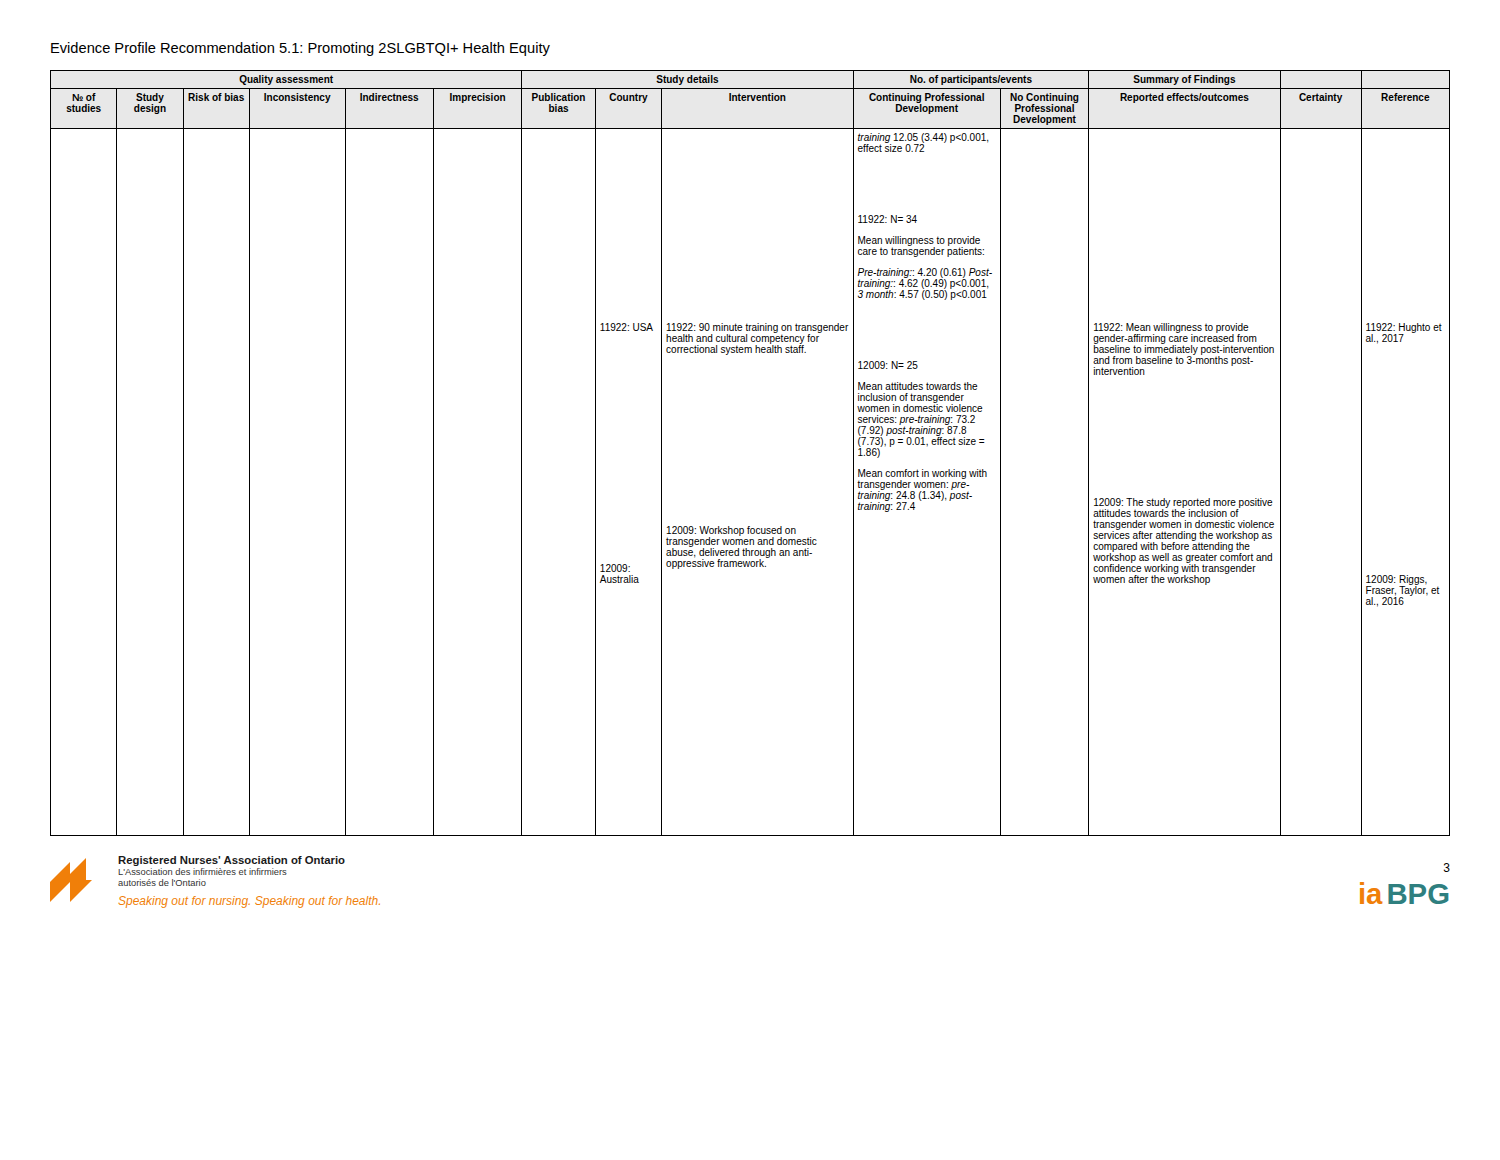Evidence Profile Recommendation 5.1: Promoting 2SLGBTQI+ Health Equity
| Quality assessment | Study details | No. of participants/events | Summary of Findings | | |
| --- | --- | --- | --- | --- | --- |
| № of studies | Study design | Risk of bias | Inconsistency | Indirectness | Imprecision | Publication bias | Country | Intervention | Continuing Professional Development | No Continuing Professional Development | Reported effects/outcomes | Certainty | Reference |
| | | | | | | | 11922: USA 12009: Australia | 11922: 90 minute training on transgender health and cultural competency for correctional system health staff. 12009: Workshop focused on transgender women and domestic abuse, delivered through an anti-oppressive framework. | training 12.05 (3.44) p<0.001, effect size 0.72 11922: N= 34 Mean willingness to provide care to transgender patients: Pre-training: : 4.20 (0.61) Post-training: : 4.62 (0.49) p<0.001, 3 month : 4.57 (0.50) p<0.001 12009: N= 25 Mean attitudes towards the inclusion of transgender women in domestic violence services: pre-training : 73.2 (7.92) post-training : 87.8 (7.73), p = 0.01, effect size = 1.86) Mean comfort in working with transgender women: pre-training : 24.8 (1.34), post-training : 27.4 | | 11922: Mean willingness to provide gender-affirming care increased from baseline to immediately post-intervention and from baseline to 3-months post-intervention 12009: The study reported more positive attitudes towards the inclusion of transgender women in domestic violence services after attending the workshop as compared with before attending the workshop as well as greater comfort and confidence working with transgender women after the workshop | | 11922: Hughto et al., 2017 12009: Riggs, Fraser, Taylor, et al., 2016 |
Registered Nurses' Association of Ontario
L'Association des infirmières et infirmiers
autorisés de l'Ontario
Speaking out for nursing. Speaking out for health.
3
ia BPG